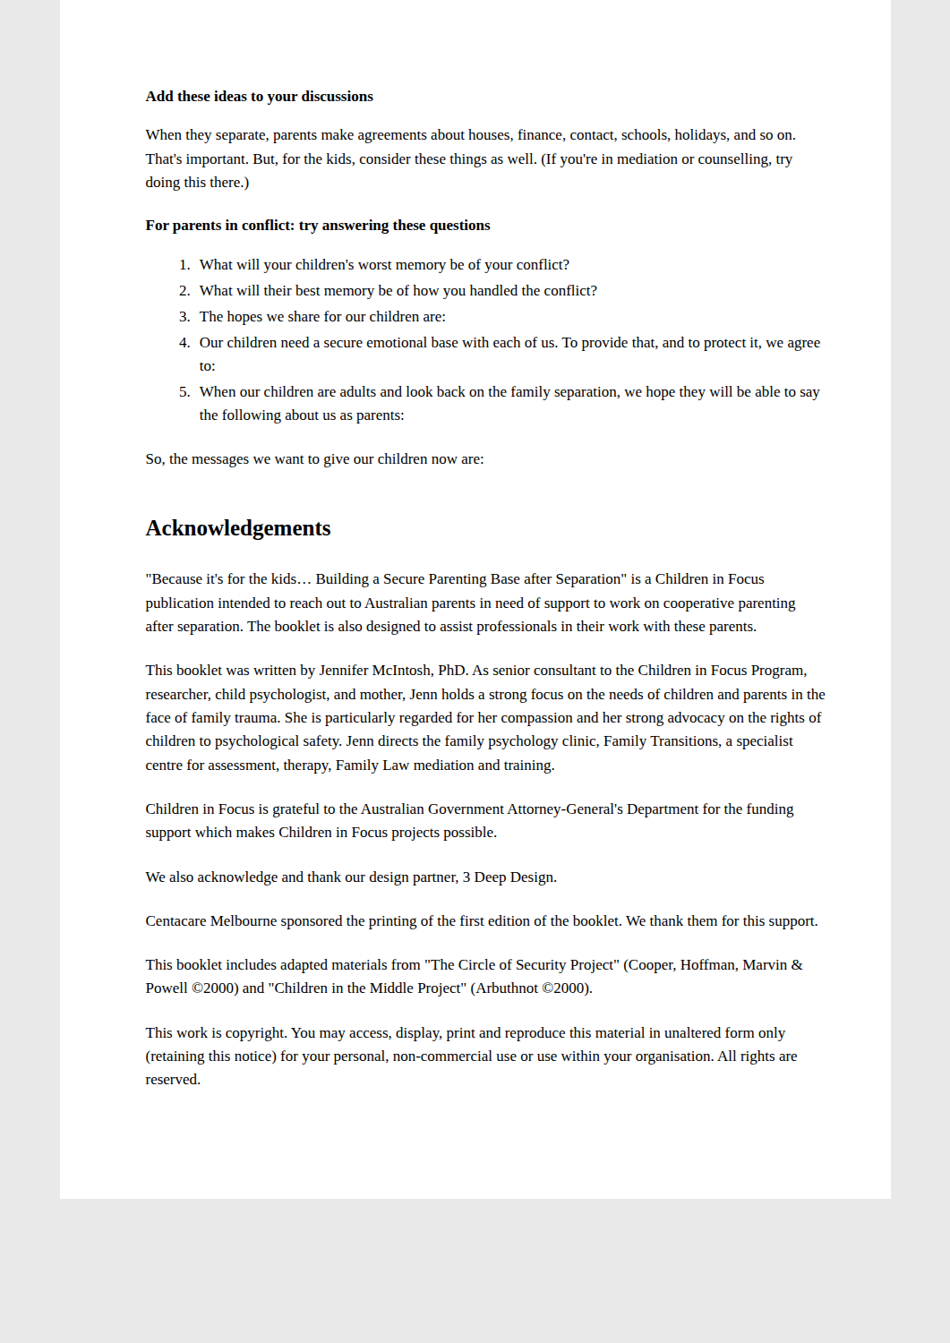Add these ideas to your discussions
When they separate, parents make agreements about houses, finance, contact, schools, holidays, and so on. That's important. But, for the kids, consider these things as well. (If you're in mediation or counselling, try doing this there.)
For parents in conflict: try answering these questions
What will your children's worst memory be of your conflict?
What will their best memory be of how you handled the conflict?
The hopes we share for our children are:
Our children need a secure emotional base with each of us. To provide that, and to protect it, we agree to:
When our children are adults and look back on the family separation, we hope they will be able to say the following about us as parents:
So, the messages we want to give our children now are:
Acknowledgements
"Because it's for the kids… Building a Secure Parenting Base after Separation" is a Children in Focus publication intended to reach out to Australian parents in need of support to work on cooperative parenting after separation. The booklet is also designed to assist professionals in their work with these parents.
This booklet was written by Jennifer McIntosh, PhD. As senior consultant to the Children in Focus Program, researcher, child psychologist, and mother, Jenn holds a strong focus on the needs of children and parents in the face of family trauma. She is particularly regarded for her compassion and her strong advocacy on the rights of children to psychological safety. Jenn directs the family psychology clinic, Family Transitions, a specialist centre for assessment, therapy, Family Law mediation and training.
Children in Focus is grateful to the Australian Government Attorney-General's Department for the funding support which makes Children in Focus projects possible.
We also acknowledge and thank our design partner, 3 Deep Design.
Centacare Melbourne sponsored the printing of the first edition of the booklet. We thank them for this support.
This booklet includes adapted materials from "The Circle of Security Project" (Cooper, Hoffman, Marvin & Powell ©2000) and "Children in the Middle Project" (Arbuthnot ©2000).
This work is copyright. You may access, display, print and reproduce this material in unaltered form only (retaining this notice) for your personal, non-commercial use or use within your organisation. All rights are reserved.